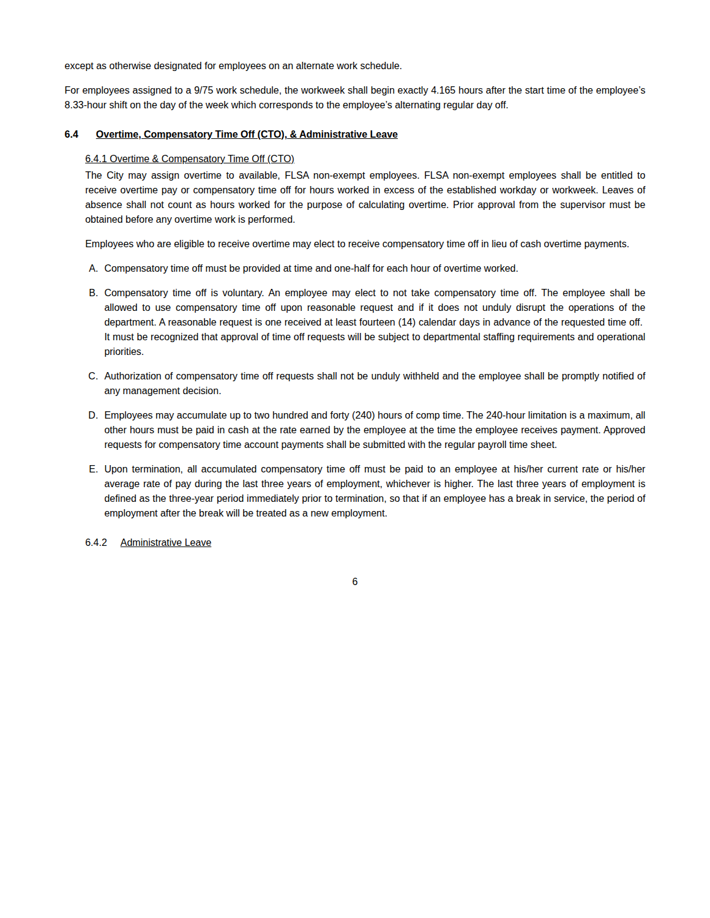except as otherwise designated for employees on an alternate work schedule.
For employees assigned to a 9/75 work schedule, the workweek shall begin exactly 4.165 hours after the start time of the employee’s 8.33-hour shift on the day of the week which corresponds to the employee’s alternating regular day off.
6.4 Overtime, Compensatory Time Off (CTO), & Administrative Leave
6.4.1 Overtime & Compensatory Time Off (CTO)
The City may assign overtime to available, FLSA non-exempt employees. FLSA non-exempt employees shall be entitled to receive overtime pay or compensatory time off for hours worked in excess of the established workday or workweek. Leaves of absence shall not count as hours worked for the purpose of calculating overtime. Prior approval from the supervisor must be obtained before any overtime work is performed.
Employees who are eligible to receive overtime may elect to receive compensatory time off in lieu of cash overtime payments.
Compensatory time off must be provided at time and one-half for each hour of overtime worked.
Compensatory time off is voluntary. An employee may elect to not take compensatory time off. The employee shall be allowed to use compensatory time off upon reasonable request and if it does not unduly disrupt the operations of the department. A reasonable request is one received at least fourteen (14) calendar days in advance of the requested time off. It must be recognized that approval of time off requests will be subject to departmental staffing requirements and operational priorities.
Authorization of compensatory time off requests shall not be unduly withheld and the employee shall be promptly notified of any management decision.
Employees may accumulate up to two hundred and forty (240) hours of comp time. The 240-hour limitation is a maximum, all other hours must be paid in cash at the rate earned by the employee at the time the employee receives payment. Approved requests for compensatory time account payments shall be submitted with the regular payroll time sheet.
Upon termination, all accumulated compensatory time off must be paid to an employee at his/her current rate or his/her average rate of pay during the last three years of employment, whichever is higher. The last three years of employment is defined as the three-year period immediately prior to termination, so that if an employee has a break in service, the period of employment after the break will be treated as a new employment.
6.4.2 Administrative Leave
6